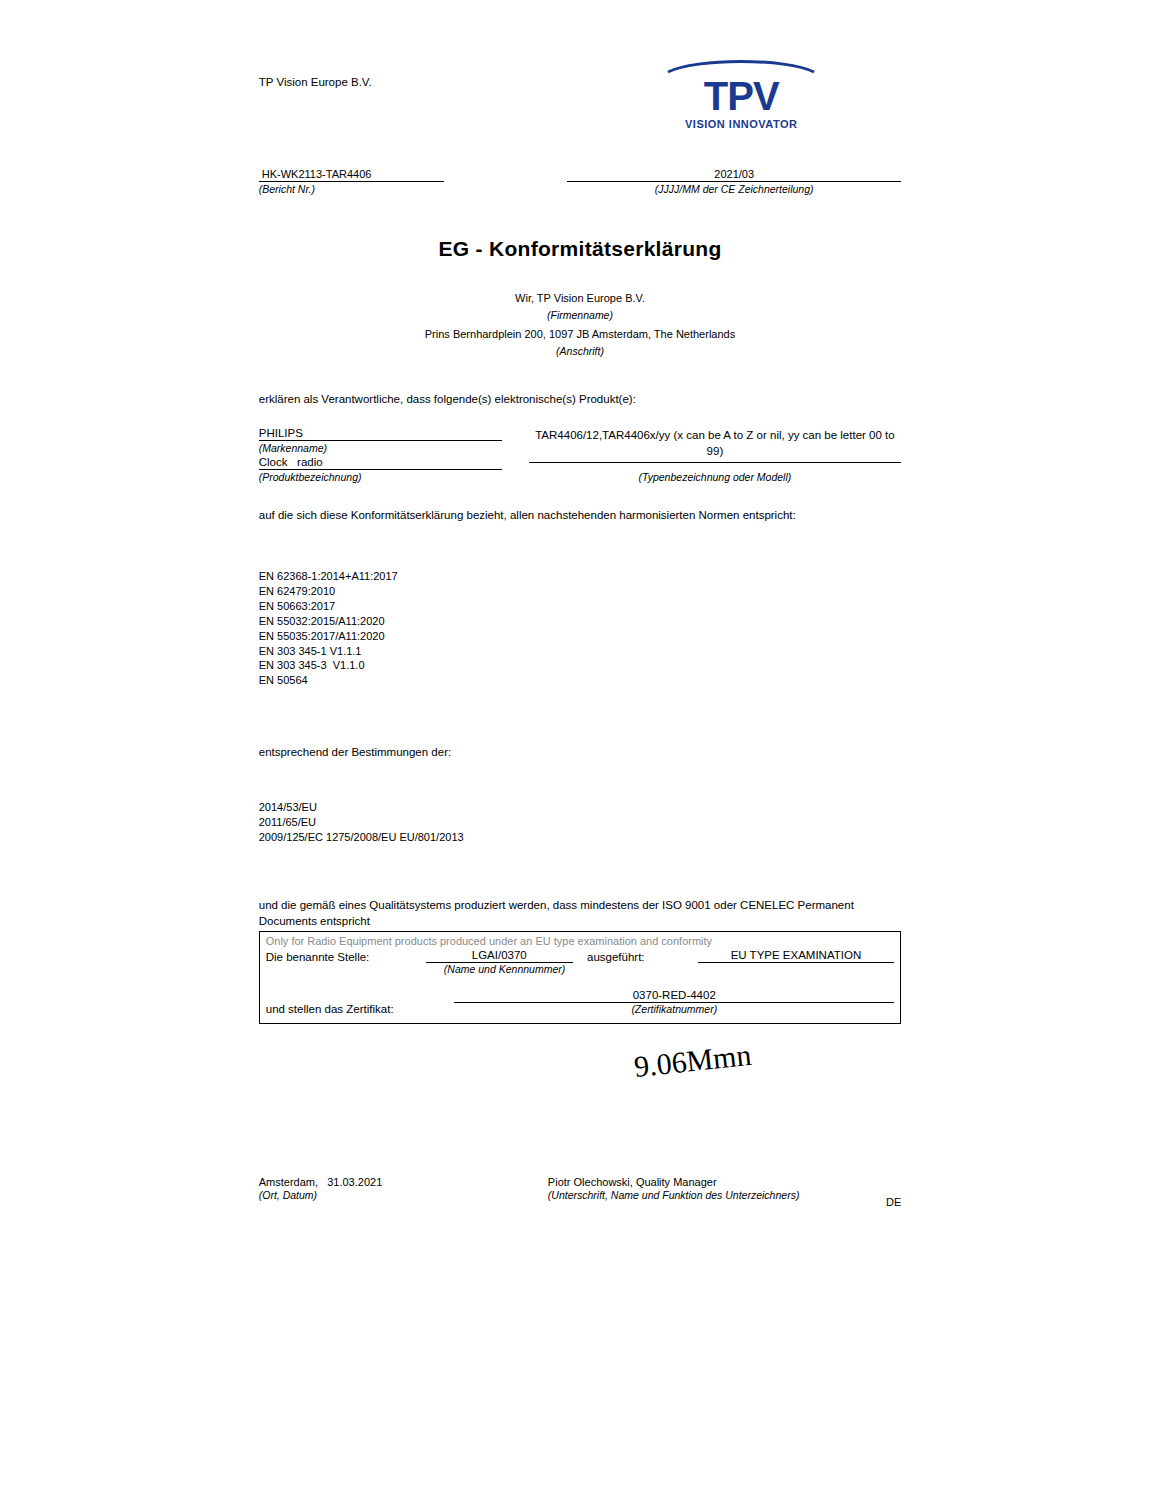TP Vision Europe B.V.
TPV
VISION INNOVATOR
HK-WK2113-TAR4406
(Bericht Nr.)
2021/03
(JJJJ/MM der CE Zeichnerteilung)
EG - Konformitätserklärung
Wir, TP Vision Europe B.V.
(Firmenname)
Prins Bernhardplein 200, 1097 JB Amsterdam, The Netherlands
(Anschrift)
erklären als Verantwortliche, dass folgende(s) elektronische(s) Produkt(e):
PHILIPS
(Markenname)
Clock radio
TAR4406/12,TAR4406x/yy (x can be A to Z or nil, yy can be letter 00 to 99)
(Produktbezeichnung)
(Typenbezeichnung oder Modell)
auf die sich diese Konformitätserklärung bezieht, allen nachstehenden harmonisierten Normen entspricht:
EN 62368-1:2014+A11:2017
EN 62479:2010
EN 50663:2017
EN 55032:2015/A11:2020
EN 55035:2017/A11:2020
EN 303 345-1 V1.1.1
EN 303 345-3 V1.1.0
EN 50564
entsprechend der Bestimmungen der:
2014/53/EU
2011/65/EU
2009/125/EC 1275/2008/EU EU/801/2013
und die gemäß eines Qualitätsystems produziert werden, dass mindestens der ISO 9001 oder CENELEC Permanent Documents entspricht
Only for Radio Equipment products produced under an EU type examination and conformity
Die benannte Stelle:
LGAI/0370
ausgeführt:
EU TYPE EXAMINATION
(Name und Kennnummer)
und stellen das Zertifikat:
0370-RED-4402
(Zertifikatnummer)
9.06Mmn
Amsterdam, 31.03.2021
(Ort, Datum)
Piotr Olechowski, Quality Manager
(Unterschrift, Name und Funktion des Unterzeichners)
DE